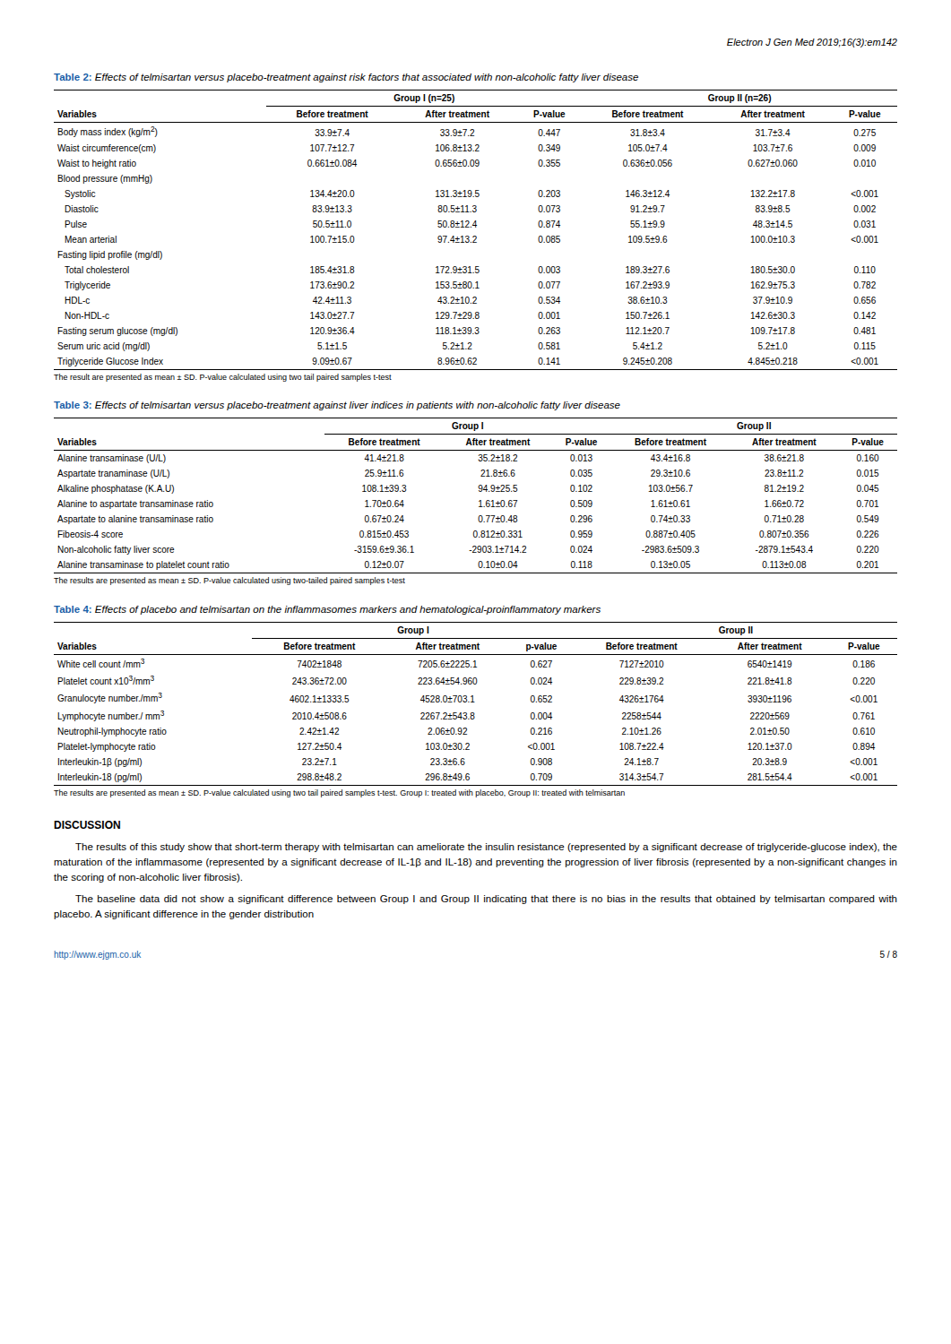Electron J Gen Med 2019;16(3):em142
Table 2: Effects of telmisartan versus placebo-treatment against risk factors that associated with non-alcoholic fatty liver disease
| Variables | Group I (n=25) | Group II (n=26) |
| --- | --- | --- |
| Before treatment | After treatment | P-value | Before treatment | After treatment | P-value |
| Body mass index (kg/m 2 ) | 33.9±7.4 | 33.9±7.2 | 0.447 | 31.8±3.4 | 31.7±3.4 | 0.275 |
| Waist circumference(cm) | 107.7±12.7 | 106.8±13.2 | 0.349 | 105.0±7.4 | 103.7±7.6 | 0.009 |
| Waist to height ratio | 0.661±0.084 | 0.656±0.09 | 0.355 | 0.636±0.056 | 0.627±0.060 | 0.010 |
| Blood pressure (mmHg) | | | | | | |
| Systolic | 134.4±20.0 | 131.3±19.5 | 0.203 | 146.3±12.4 | 132.2±17.8 | <0.001 |
| Diastolic | 83.9±13.3 | 80.5±11.3 | 0.073 | 91.2±9.7 | 83.9±8.5 | 0.002 |
| Pulse | 50.5±11.0 | 50.8±12.4 | 0.874 | 55.1±9.9 | 48.3±14.5 | 0.031 |
| Mean arterial | 100.7±15.0 | 97.4±13.2 | 0.085 | 109.5±9.6 | 100.0±10.3 | <0.001 |
| Fasting lipid profile (mg/dl) | | | | | | |
| Total cholesterol | 185.4±31.8 | 172.9±31.5 | 0.003 | 189.3±27.6 | 180.5±30.0 | 0.110 |
| Triglyceride | 173.6±90.2 | 153.5±80.1 | 0.077 | 167.2±93.9 | 162.9±75.3 | 0.782 |
| HDL-c | 42.4±11.3 | 43.2±10.2 | 0.534 | 38.6±10.3 | 37.9±10.9 | 0.656 |
| Non-HDL-c | 143.0±27.7 | 129.7±29.8 | 0.001 | 150.7±26.1 | 142.6±30.3 | 0.142 |
| Fasting serum glucose (mg/dl) | 120.9±36.4 | 118.1±39.3 | 0.263 | 112.1±20.7 | 109.7±17.8 | 0.481 |
| Serum uric acid (mg/dl) | 5.1±1.5 | 5.2±1.2 | 0.581 | 5.4±1.2 | 5.2±1.0 | 0.115 |
| Triglyceride Glucose Index | 9.09±0.67 | 8.96±0.62 | 0.141 | 9.245±0.208 | 4.845±0.218 | <0.001 |
The result are presented as mean ± SD. P-value calculated using two tail paired samples t-test
Table 3: Effects of telmisartan versus placebo-treatment against liver indices in patients with non-alcoholic fatty liver disease
| Variables | Group I | Group II |
| --- | --- | --- |
| Before treatment | After treatment | P-value | Before treatment | After treatment | P-value |
| Alanine transaminase (U/L) | 41.4±21.8 | 35.2±18.2 | 0.013 | 43.4±16.8 | 38.6±21.8 | 0.160 |
| Aspartate tranaminase (U/L) | 25.9±11.6 | 21.8±6.6 | 0.035 | 29.3±10.6 | 23.8±11.2 | 0.015 |
| Alkaline phosphatase (K.A.U) | 108.1±39.3 | 94.9±25.5 | 0.102 | 103.0±56.7 | 81.2±19.2 | 0.045 |
| Alanine to aspartate transaminase ratio | 1.70±0.64 | 1.61±0.67 | 0.509 | 1.61±0.61 | 1.66±0.72 | 0.701 |
| Aspartate to alanine transaminase ratio | 0.67±0.24 | 0.77±0.48 | 0.296 | 0.74±0.33 | 0.71±0.28 | 0.549 |
| Fibeosis-4 score | 0.815±0.453 | 0.812±0.331 | 0.959 | 0.887±0.405 | 0.807±0.356 | 0.226 |
| Non-alcoholic fatty liver score | -3159.6±9.36.1 | -2903.1±714.2 | 0.024 | -2983.6±509.3 | -2879.1±543.4 | 0.220 |
| Alanine transaminase to platelet count ratio | 0.12±0.07 | 0.10±0.04 | 0.118 | 0.13±0.05 | 0.113±0.08 | 0.201 |
The results are presented as mean ± SD. P-value calculated using two-tailed paired samples t-test
Table 4: Effects of placebo and telmisartan on the inflammasomes markers and hematological-proinflammatory markers
| Variables | Group I | Group II |
| --- | --- | --- |
| Before treatment | After treatment | p-value | Before treatment | After treatment | P-value |
| White cell count /mm 3 | 7402±1848 | 7205.6±2225.1 | 0.627 | 7127±2010 | 6540±1419 | 0.186 |
| Platelet count x10 3 /mm 3 | 243.36±72.00 | 223.64±54.960 | 0.024 | 229.8±39.2 | 221.8±41.8 | 0.220 |
| Granulocyte number./mm 3 | 4602.1±1333.5 | 4528.0±703.1 | 0.652 | 4326±1764 | 3930±1196 | <0.001 |
| Lymphocyte number./ mm 3 | 2010.4±508.6 | 2267.2±543.8 | 0.004 | 2258±544 | 2220±569 | 0.761 |
| Neutrophil-lymphocyte ratio | 2.42±1.42 | 2.06±0.92 | 0.216 | 2.10±1.26 | 2.01±0.50 | 0.610 |
| Platelet-lymphocyte ratio | 127.2±50.4 | 103.0±30.2 | <0.001 | 108.7±22.4 | 120.1±37.0 | 0.894 |
| Interleukin-1β (pg/ml) | 23.2±7.1 | 23.3±6.6 | 0.908 | 24.1±8.7 | 20.3±8.9 | <0.001 |
| Interleukin-18 (pg/ml) | 298.8±48.2 | 296.8±49.6 | 0.709 | 314.3±54.7 | 281.5±54.4 | <0.001 |
The results are presented as mean ± SD. P-value calculated using two tail paired samples t-test. Group I: treated with placebo, Group II: treated with telmisartan
DISCUSSION
The results of this study show that short-term therapy with telmisartan can ameliorate the insulin resistance (represented by a significant decrease of triglyceride-glucose index), the maturation of the inflammasome (represented by a significant decrease of IL-1β and IL-18) and preventing the progression of liver fibrosis (represented by a non-significant changes in the scoring of non-alcoholic liver fibrosis).
The baseline data did not show a significant difference between Group I and Group II indicating that there is no bias in the results that obtained by telmisartan compared with placebo. A significant difference in the gender distribution
http://www.ejgm.co.uk 5 / 8